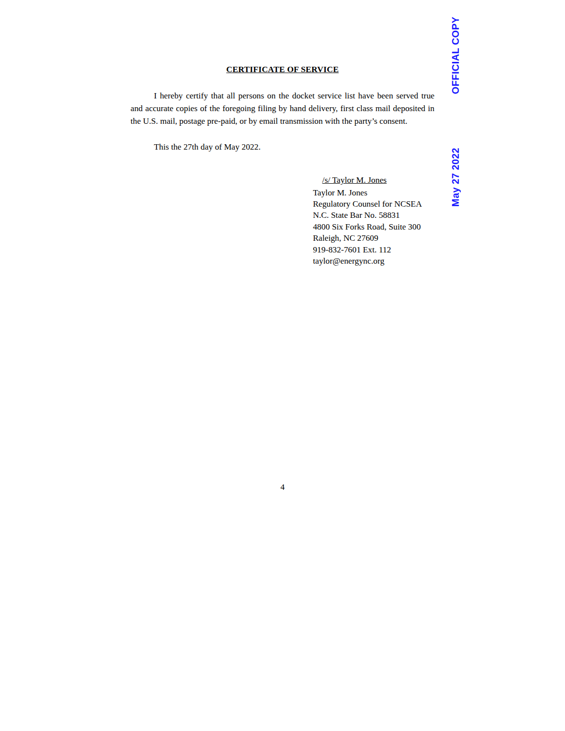OFFICIAL COPY May 27 2022
CERTIFICATE OF SERVICE
I hereby certify that all persons on the docket service list have been served true and accurate copies of the foregoing filing by hand delivery, first class mail deposited in the U.S. mail, postage pre-paid, or by email transmission with the party’s consent.
This the 27th day of May 2022.
/s/ Taylor M. Jones
Taylor M. Jones
Regulatory Counsel for NCSEA
N.C. State Bar No. 58831
4800 Six Forks Road, Suite 300
Raleigh, NC 27609
919-832-7601 Ext. 112
taylor@energync.org
4